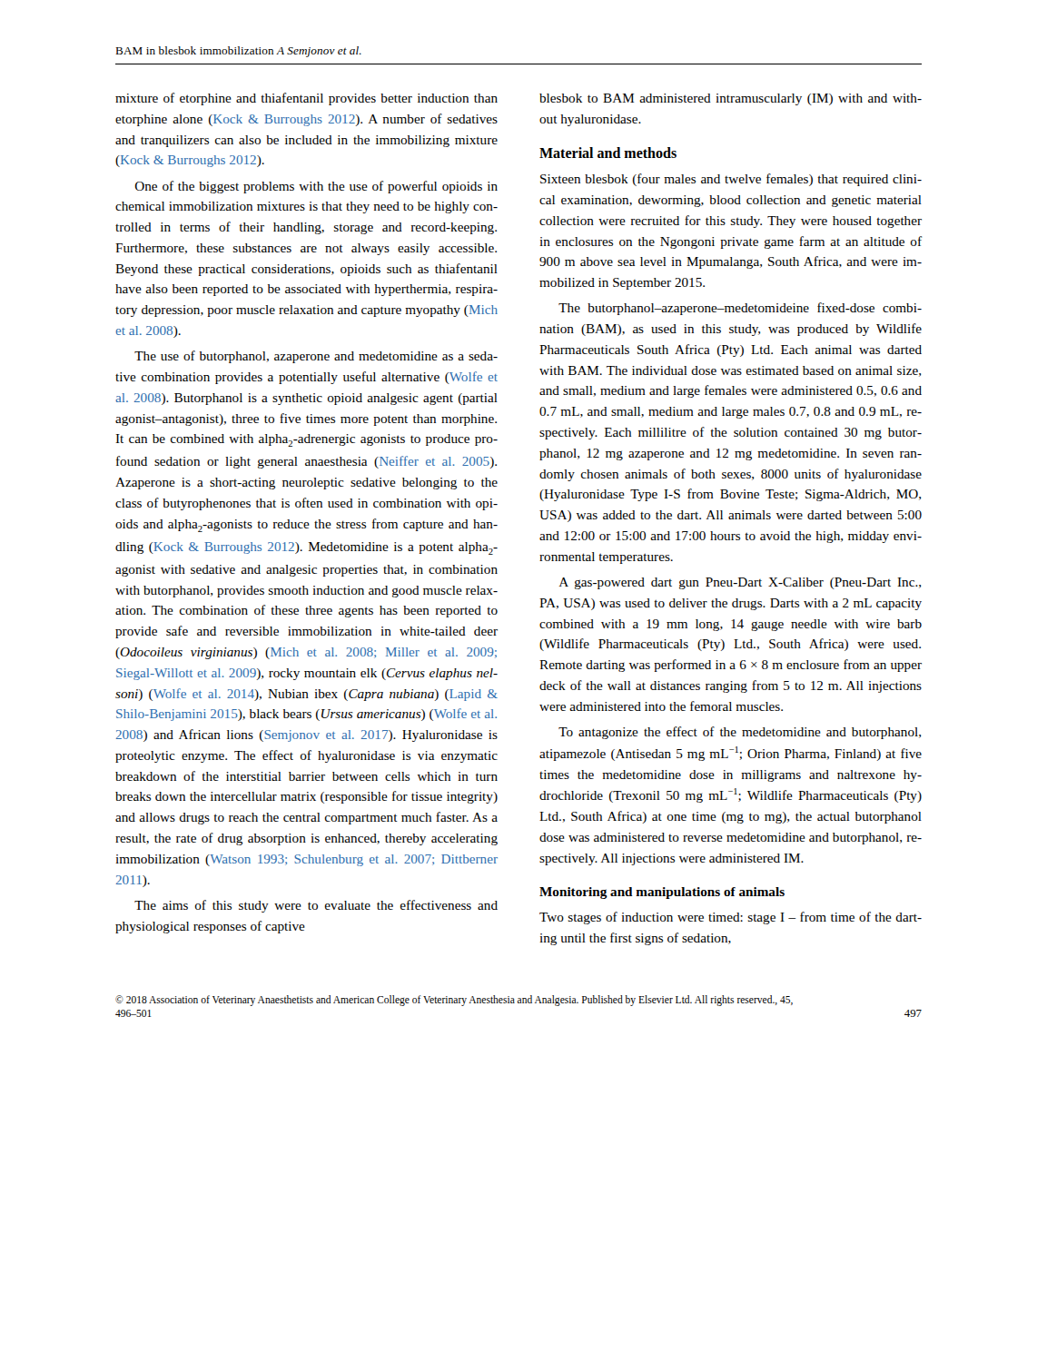BAM in blesbok immobilization A Semjonov et al.
mixture of etorphine and thiafentanil provides better induction than etorphine alone (Kock & Burroughs 2012). A number of sedatives and tranquilizers can also be included in the immobilizing mixture (Kock & Burroughs 2012).
One of the biggest problems with the use of powerful opioids in chemical immobilization mixtures is that they need to be highly controlled in terms of their handling, storage and record-keeping. Furthermore, these substances are not always easily accessible. Beyond these practical considerations, opioids such as thiafentanil have also been reported to be associated with hyperthermia, respiratory depression, poor muscle relaxation and capture myopathy (Mich et al. 2008).
The use of butorphanol, azaperone and medetomidine as a sedative combination provides a potentially useful alternative (Wolfe et al. 2008). Butorphanol is a synthetic opioid analgesic agent (partial agonist–antagonist), three to five times more potent than morphine. It can be combined with alpha2-adrenergic agonists to produce profound sedation or light general anaesthesia (Neiffer et al. 2005). Azaperone is a short-acting neuroleptic sedative belonging to the class of butyrophenones that is often used in combination with opioids and alpha2-agonists to reduce the stress from capture and handling (Kock & Burroughs 2012). Medetomidine is a potent alpha2-agonist with sedative and analgesic properties that, in combination with butorphanol, provides smooth induction and good muscle relaxation. The combination of these three agents has been reported to provide safe and reversible immobilization in white-tailed deer (Odocoileus virginianus) (Mich et al. 2008; Miller et al. 2009; Siegal-Willott et al. 2009), rocky mountain elk (Cervus elaphus nelsoni) (Wolfe et al. 2014), Nubian ibex (Capra nubiana) (Lapid & Shilo-Benjamini 2015), black bears (Ursus americanus) (Wolfe et al. 2008) and African lions (Semjonov et al. 2017). Hyaluronidase is proteolytic enzyme. The effect of hyaluronidase is via enzymatic breakdown of the interstitial barrier between cells which in turn breaks down the intercellular matrix (responsible for tissue integrity) and allows drugs to reach the central compartment much faster. As a result, the rate of drug absorption is enhanced, thereby accelerating immobilization (Watson 1993; Schulenburg et al. 2007; Dittberner 2011).
The aims of this study were to evaluate the effectiveness and physiological responses of captive
blesbok to BAM administered intramuscularly (IM) with and without hyaluronidase.
Material and methods
Sixteen blesbok (four males and twelve females) that required clinical examination, deworming, blood collection and genetic material collection were recruited for this study. They were housed together in enclosures on the Ngongoni private game farm at an altitude of 900 m above sea level in Mpumalanga, South Africa, and were immobilized in September 2015.
The butorphanol–azaperone–medetomideine fixed-dose combination (BAM), as used in this study, was produced by Wildlife Pharmaceuticals South Africa (Pty) Ltd. Each animal was darted with BAM. The individual dose was estimated based on animal size, and small, medium and large females were administered 0.5, 0.6 and 0.7 mL, and small, medium and large males 0.7, 0.8 and 0.9 mL, respectively. Each millilitre of the solution contained 30 mg butorphanol, 12 mg azaperone and 12 mg medetomidine. In seven randomly chosen animals of both sexes, 8000 units of hyaluronidase (Hyaluronidase Type I-S from Bovine Teste; Sigma-Aldrich, MO, USA) was added to the dart. All animals were darted between 5:00 and 12:00 or 15:00 and 17:00 hours to avoid the high, midday environmental temperatures.
A gas-powered dart gun Pneu-Dart X-Caliber (Pneu-Dart Inc., PA, USA) was used to deliver the drugs. Darts with a 2 mL capacity combined with a 19 mm long, 14 gauge needle with wire barb (Wildlife Pharmaceuticals (Pty) Ltd., South Africa) were used. Remote darting was performed in a 6 × 8 m enclosure from an upper deck of the wall at distances ranging from 5 to 12 m. All injections were administered into the femoral muscles.
To antagonize the effect of the medetomidine and butorphanol, atipamezole (Antisedan 5 mg mL−1; Orion Pharma, Finland) at five times the medetomidine dose in milligrams and naltrexone hydrochloride (Trexonil 50 mg mL−1; Wildlife Pharmaceuticals (Pty) Ltd., South Africa) at one time (mg to mg), the actual butorphanol dose was administered to reverse medetomidine and butorphanol, respectively. All injections were administered IM.
Monitoring and manipulations of animals
Two stages of induction were timed: stage I – from time of the darting until the first signs of sedation,
© 2018 Association of Veterinary Anaesthetists and American College of Veterinary Anesthesia and Analgesia. Published by Elsevier Ltd. All rights reserved., 45, 496–501
497